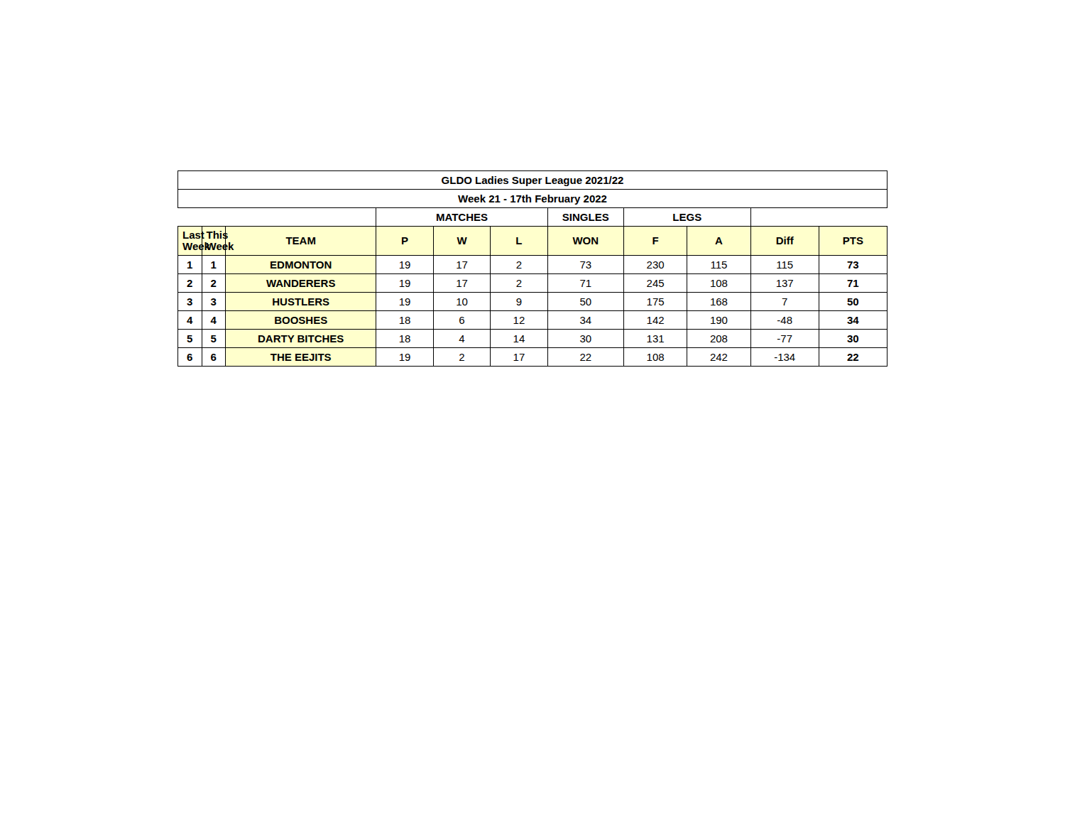| GLDO Ladies Super League 2021/22 |
| Week 21 - 17th February 2022 |
| | | | MATCHES | SINGLES | LEGS | | |
| Last Week | This Week | TEAM | P | W | L | WON | F | A | Diff | PTS |
| 1 | 1 | EDMONTON | 19 | 17 | 2 | 73 | 230 | 115 | 115 | 73 |
| 2 | 2 | WANDERERS | 19 | 17 | 2 | 71 | 245 | 108 | 137 | 71 |
| 3 | 3 | HUSTLERS | 19 | 10 | 9 | 50 | 175 | 168 | 7 | 50 |
| 4 | 4 | BOOSHES | 18 | 6 | 12 | 34 | 142 | 190 | -48 | 34 |
| 5 | 5 | DARTY BITCHES | 18 | 4 | 14 | 30 | 131 | 208 | -77 | 30 |
| 6 | 6 | THE EEJITS | 19 | 2 | 17 | 22 | 108 | 242 | -134 | 22 |